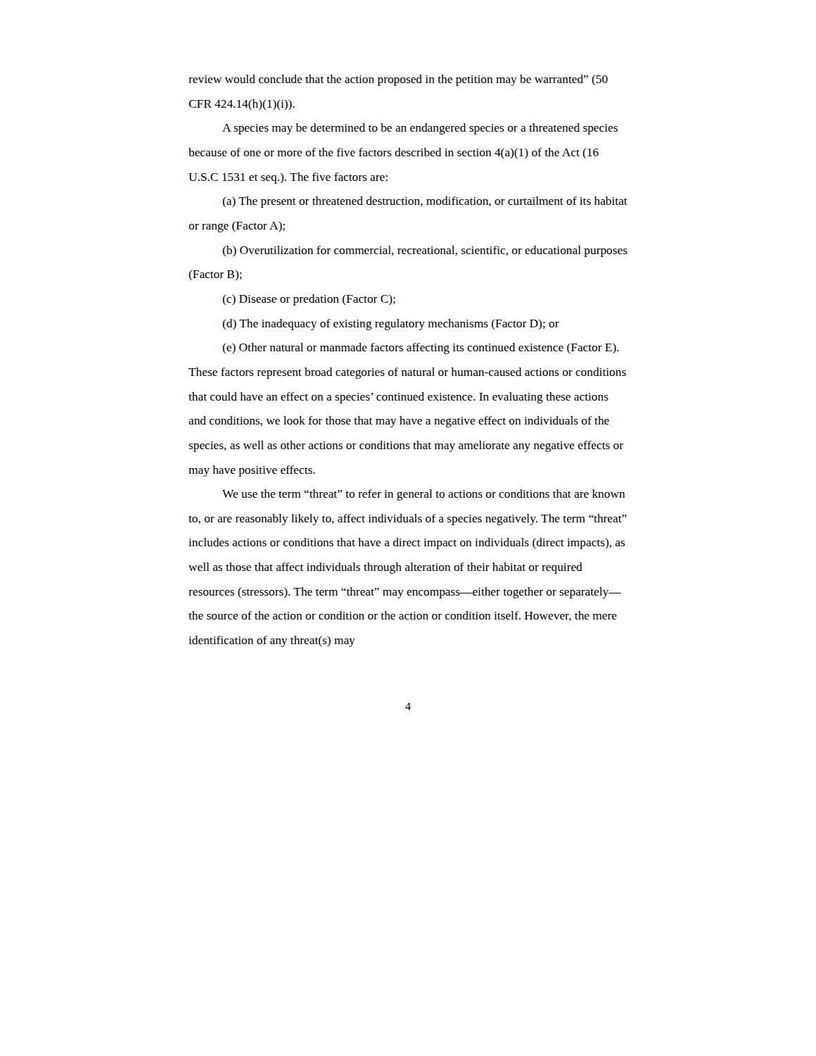review would conclude that the action proposed in the petition may be warranted” (50 CFR 424.14(h)(1)(i)).
A species may be determined to be an endangered species or a threatened species because of one or more of the five factors described in section 4(a)(1) of the Act (16 U.S.C 1531 et seq.). The five factors are:
(a) The present or threatened destruction, modification, or curtailment of its habitat or range (Factor A);
(b) Overutilization for commercial, recreational, scientific, or educational purposes (Factor B);
(c) Disease or predation (Factor C);
(d) The inadequacy of existing regulatory mechanisms (Factor D); or
(e) Other natural or manmade factors affecting its continued existence (Factor E).
These factors represent broad categories of natural or human-caused actions or conditions that could have an effect on a species’ continued existence. In evaluating these actions and conditions, we look for those that may have a negative effect on individuals of the species, as well as other actions or conditions that may ameliorate any negative effects or may have positive effects.
We use the term “threat” to refer in general to actions or conditions that are known to, or are reasonably likely to, affect individuals of a species negatively. The term “threat” includes actions or conditions that have a direct impact on individuals (direct impacts), as well as those that affect individuals through alteration of their habitat or required resources (stressors). The term “threat” may encompass—either together or separately—the source of the action or condition or the action or condition itself. However, the mere identification of any threat(s) may
4